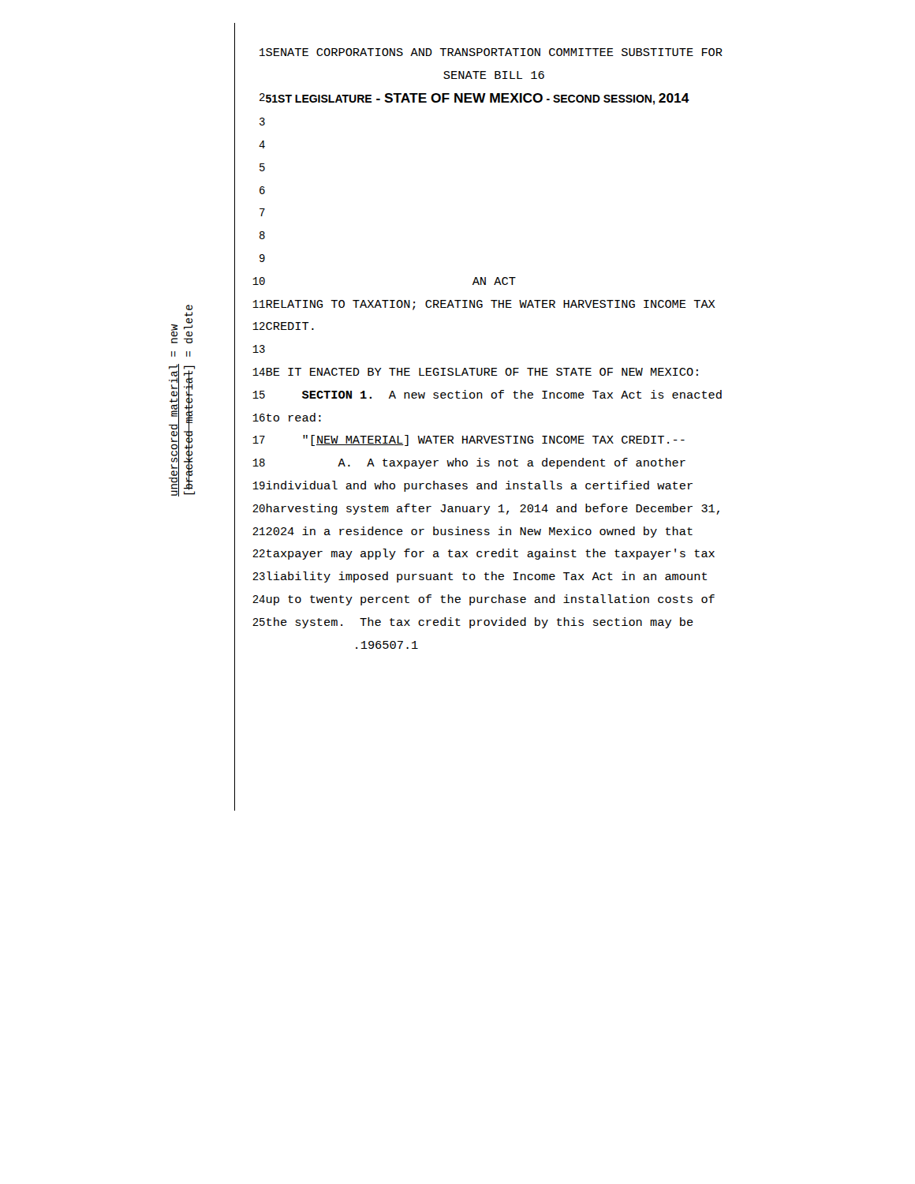underscored material = new [bracketed material] = delete
| 1 | SENATE CORPORATIONS AND TRANSPORTATION COMMITTEE SUBSTITUTE FOR |
| | SENATE BILL 16 |
| 2 | 51ST LEGISLATURE - STATE OF NEW MEXICO - SECOND SESSION, 2014 |
| 3 | |
| 4 | |
| 5 | |
| 6 | |
| 7 | |
| 8 | |
| 9 | |
| 10 | AN ACT |
| 11 | RELATING TO TAXATION; CREATING THE WATER HARVESTING INCOME TAX |
| 12 | CREDIT. |
| 13 | |
| 14 | BE IT ENACTED BY THE LEGISLATURE OF THE STATE OF NEW MEXICO: |
| 15 | SECTION 1. A new section of the Income Tax Act is enacted |
| 16 | to read: |
| 17 | "[ NEW MATERIAL ] WATER HARVESTING INCOME TAX CREDIT.-- |
| 18 | A. A taxpayer who is not a dependent of another |
| 19 | individual and who purchases and installs a certified water |
| 20 | harvesting system after January 1, 2014 and before December 31, |
| 21 | 2024 in a residence or business in New Mexico owned by that |
| 22 | taxpayer may apply for a tax credit against the taxpayer's tax |
| 23 | liability imposed pursuant to the Income Tax Act in an amount |
| 24 | up to twenty percent of the purchase and installation costs of |
| 25 | the system. The tax credit provided by this section may be |
.196507.1